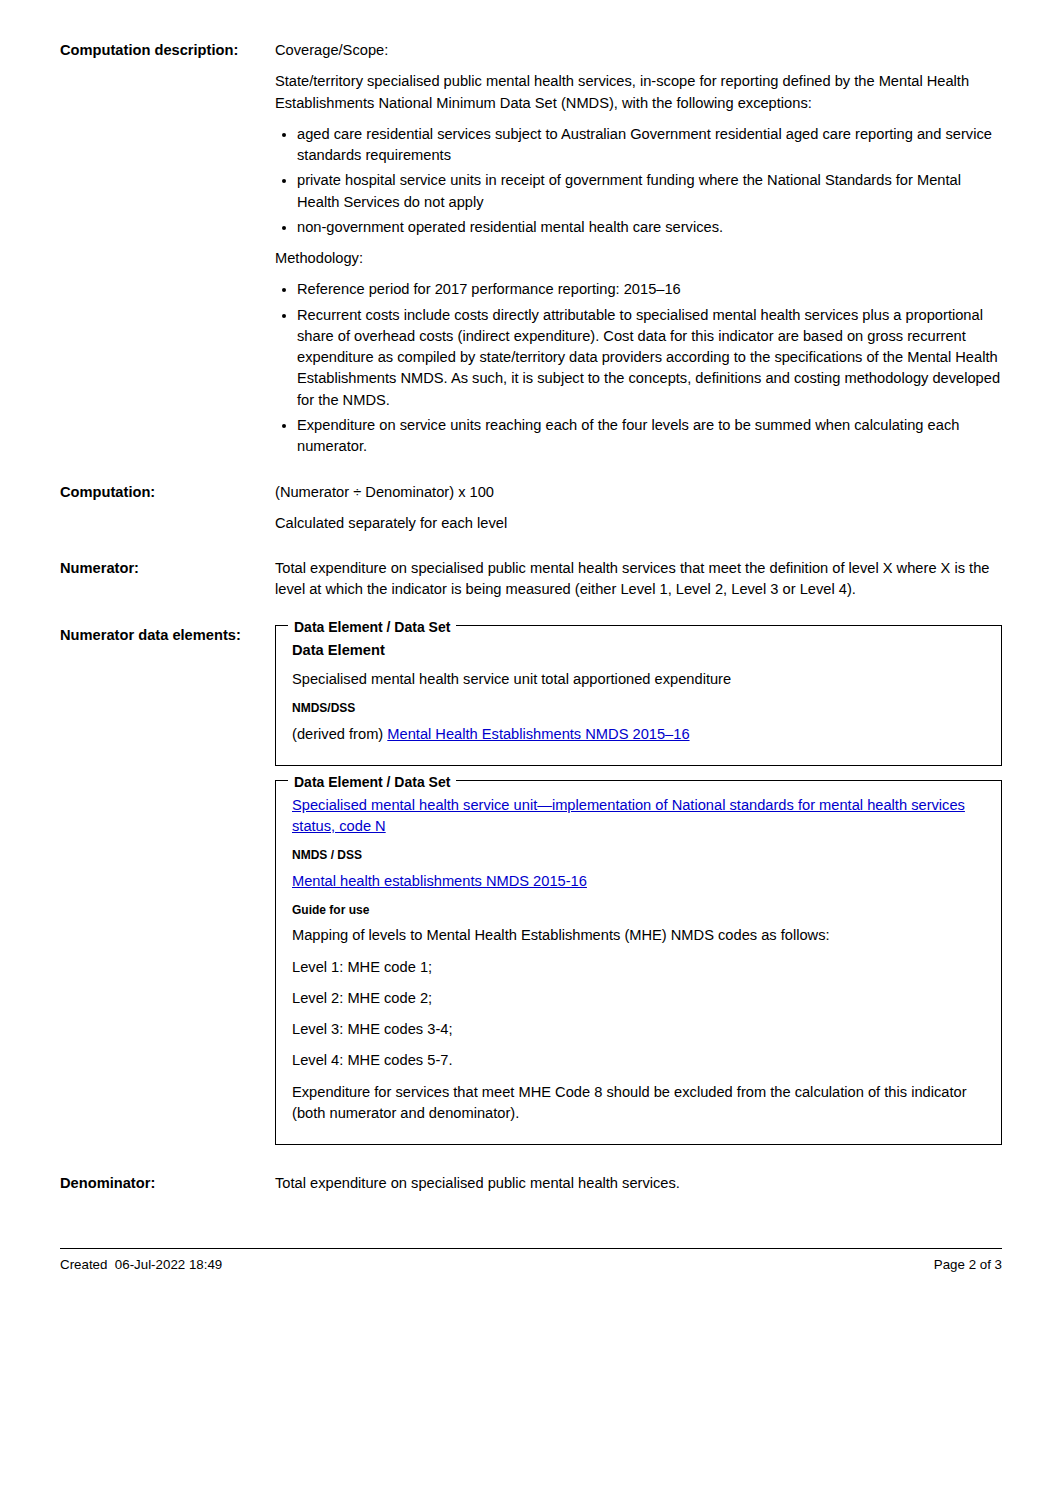| Computation description: | Coverage/Scope: State/territory specialised public mental health services, in-scope for reporting defined by the Mental Health Establishments National Minimum Data Set (NMDS), with the following exceptions: aged care residential services subject to Australian Government residential aged care reporting and service standards requirements private hospital service units in receipt of government funding where the National Standards for Mental Health Services do not apply non-government operated residential mental health care services. Methodology: Reference period for 2017 performance reporting: 2015–16 Recurrent costs include costs directly attributable to specialised mental health services plus a proportional share of overhead costs (indirect expenditure). Cost data for this indicator are based on gross recurrent expenditure as compiled by state/territory data providers according to the specifications of the Mental Health Establishments NMDS. As such, it is subject to the concepts, definitions and costing methodology developed for the NMDS. Expenditure on service units reaching each of the four levels are to be summed when calculating each numerator. |
| Computation: | (Numerator ÷ Denominator) x 100 Calculated separately for each level |
| Numerator: | Total expenditure on specialised public mental health services that meet the definition of level X where X is the level at which the indicator is being measured (either Level 1, Level 2, Level 3 or Level 4). |
| Numerator data elements: | Data Element / Data Set Data Element Specialised mental health service unit total apportioned expenditure NMDS/DSS (derived from) Mental Health Establishments NMDS 2015–16 Data Element / Data Set Specialised mental health service unit—implementation of National standards for mental health services status, code N NMDS / DSS Mental health establishments NMDS 2015-16 Guide for use Mapping of levels to Mental Health Establishments (MHE) NMDS codes as follows: Level 1: MHE code 1; Level 2: MHE code 2; Level 3: MHE codes 3-4; Level 4: MHE codes 5-7. Expenditure for services that meet MHE Code 8 should be excluded from the calculation of this indicator (both numerator and denominator). |
| Denominator: | Total expenditure on specialised public mental health services. |
Created 06-Jul-2022 18:49 Page 2 of 3